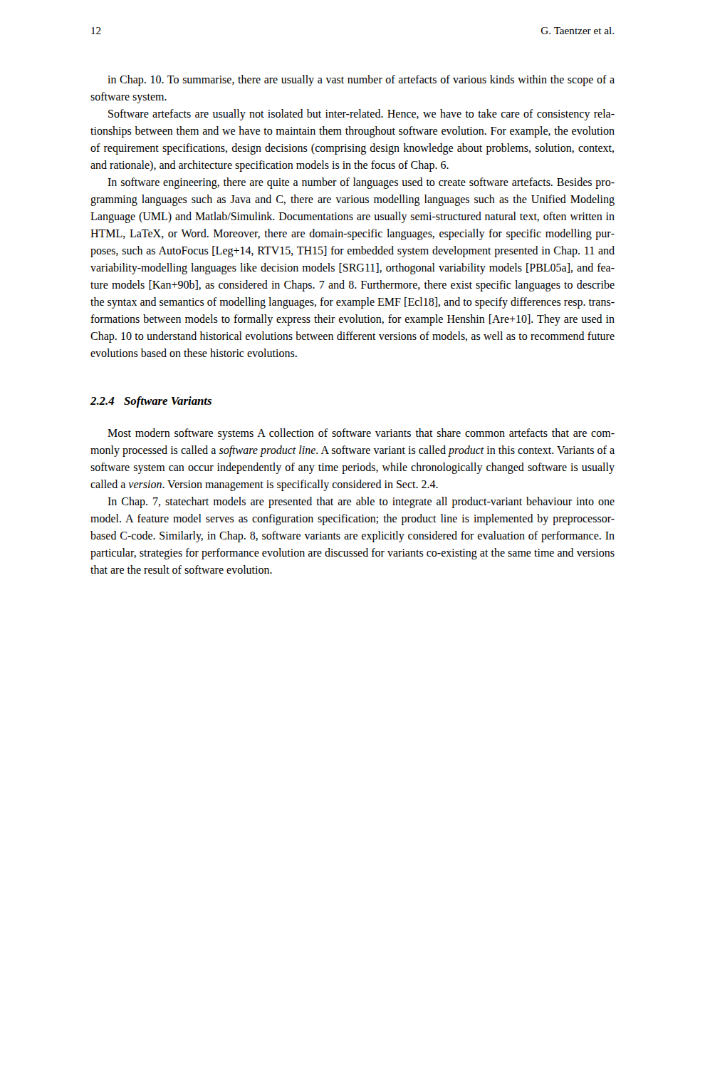12 G. Taentzer et al.
in Chap. 10. To summarise, there are usually a vast number of artefacts of various kinds within the scope of a software system.
Software artefacts are usually not isolated but inter-related. Hence, we have to take care of consistency relationships between them and we have to maintain them throughout software evolution. For example, the evolution of requirement specifications, design decisions (comprising design knowledge about problems, solution, context, and rationale), and architecture specification models is in the focus of Chap. 6.
In software engineering, there are quite a number of languages used to create software artefacts. Besides programming languages such as Java and C, there are various modelling languages such as the Unified Modeling Language (UML) and Matlab/Simulink. Documentations are usually semi-structured natural text, often written in HTML, LaTeX, or Word. Moreover, there are domain-specific languages, especially for specific modelling purposes, such as AutoFocus [Leg+14, RTV15, TH15] for embedded system development presented in Chap. 11 and variability-modelling languages like decision models [SRG11], orthogonal variability models [PBL05a], and feature models [Kan+90b], as considered in Chaps. 7 and 8. Furthermore, there exist specific languages to describe the syntax and semantics of modelling languages, for example EMF [Ecl18], and to specify differences resp. transformations between models to formally express their evolution, for example Henshin [Are+10]. They are used in Chap. 10 to understand historical evolutions between different versions of models, as well as to recommend future evolutions based on these historic evolutions.
2.2.4 Software Variants
Most modern software systems A collection of software variants that share common artefacts that are commonly processed is called a software product line. A software variant is called product in this context. Variants of a software system can occur independently of any time periods, while chronologically changed software is usually called a version. Version management is specifically considered in Sect. 2.4.
In Chap. 7, statechart models are presented that are able to integrate all product-variant behaviour into one model. A feature model serves as configuration specification; the product line is implemented by preprocessor-based C-code. Similarly, in Chap. 8, software variants are explicitly considered for evaluation of performance. In particular, strategies for performance evolution are discussed for variants co-existing at the same time and versions that are the result of software evolution.